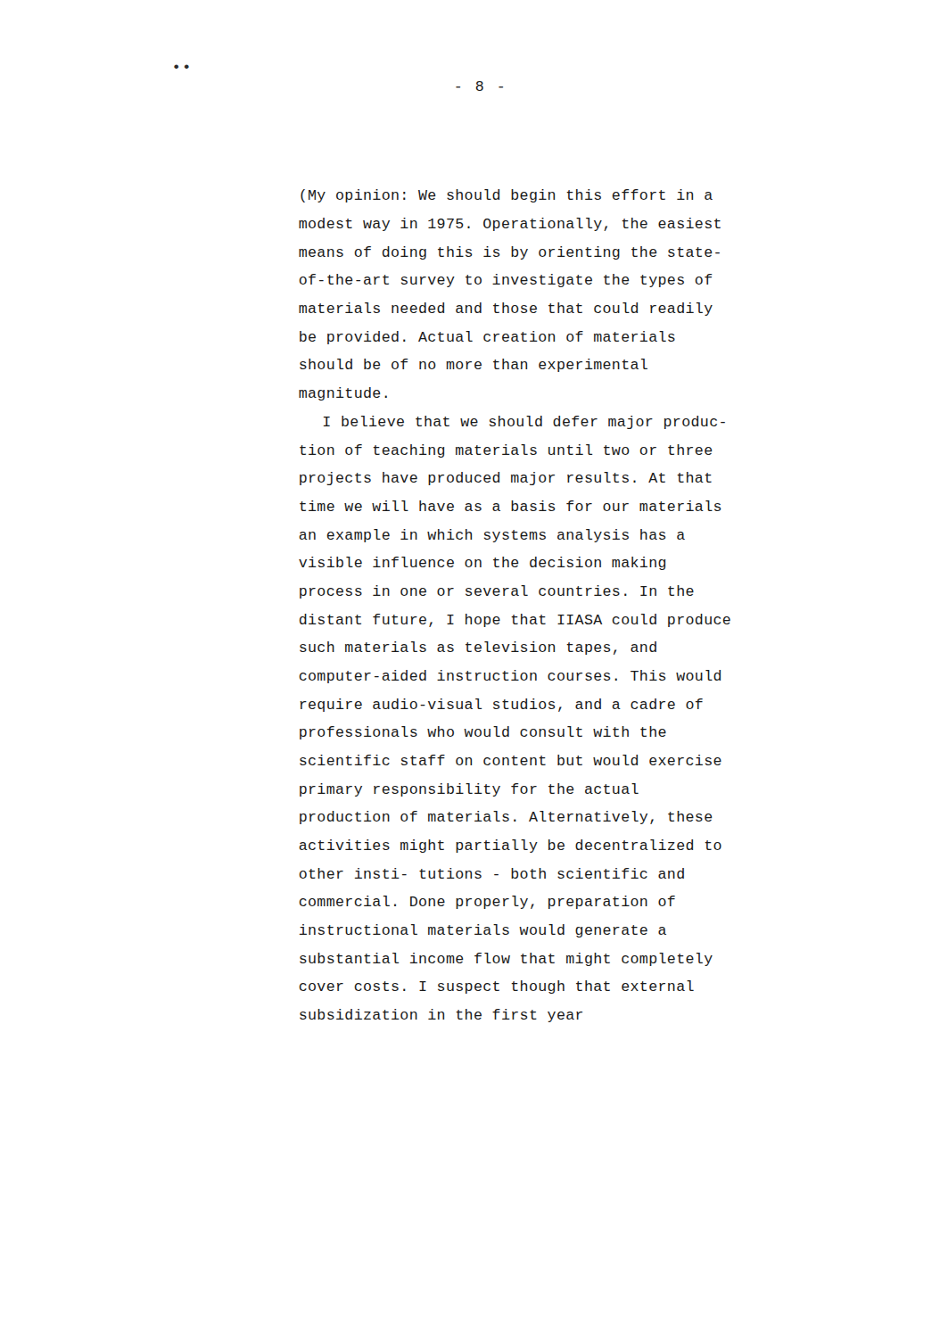••
- 8 -
(My opinion: We should begin this effort in a modest way in 1975. Operationally, the easiest means of doing this is by orienting the state- of-the-art survey to investigate the types of materials needed and those that could readily be provided. Actual creation of materials should be of no more than experimental magnitude.
I believe that we should defer major produc- tion of teaching materials until two or three projects have produced major results. At that time we will have as a basis for our materials an example in which systems analysis has a visible influence on the decision making process in one or several countries. In the distant future, I hope that IIASA could produce such materials as television tapes, and computer-aided instruction courses. This would require audio-visual studios, and a cadre of professionals who would consult with the scientific staff on content but would exercise primary responsibility for the actual production of materials. Alternatively, these activities might partially be decentralized to other insti- tutions - both scientific and commercial. Done properly, preparation of instructional materials would generate a substantial income flow that might completely cover costs. I suspect though that external subsidization in the first year